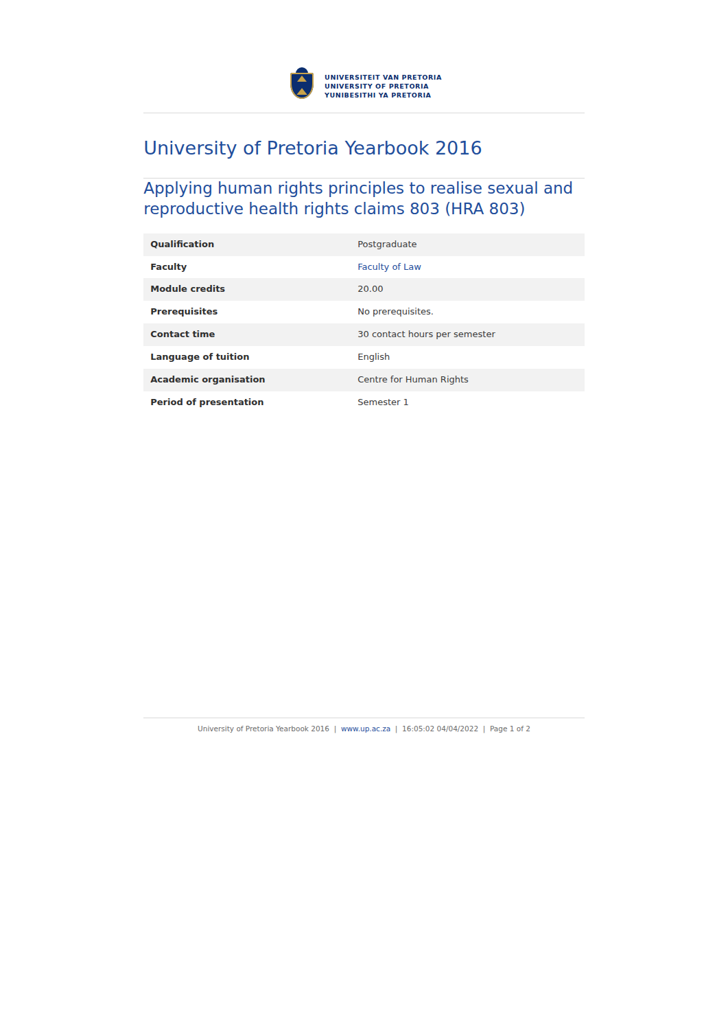Universiteit van Pretoria
University of Pretoria
Yunibesithi ya Pretoria
University of Pretoria Yearbook 2016
Applying human rights principles to realise sexual and reproductive health rights claims 803 (HRA 803)
| Qualification | Postgraduate |
| Faculty | Faculty of Law |
| Module credits | 20.00 |
| Prerequisites | No prerequisites. |
| Contact time | 30 contact hours per semester |
| Language of tuition | English |
| Academic organisation | Centre for Human Rights |
| Period of presentation | Semester 1 |
University of Pretoria Yearbook 2016 | www.up.ac.za | 16:05:02 04/04/2022 | Page 1 of 2